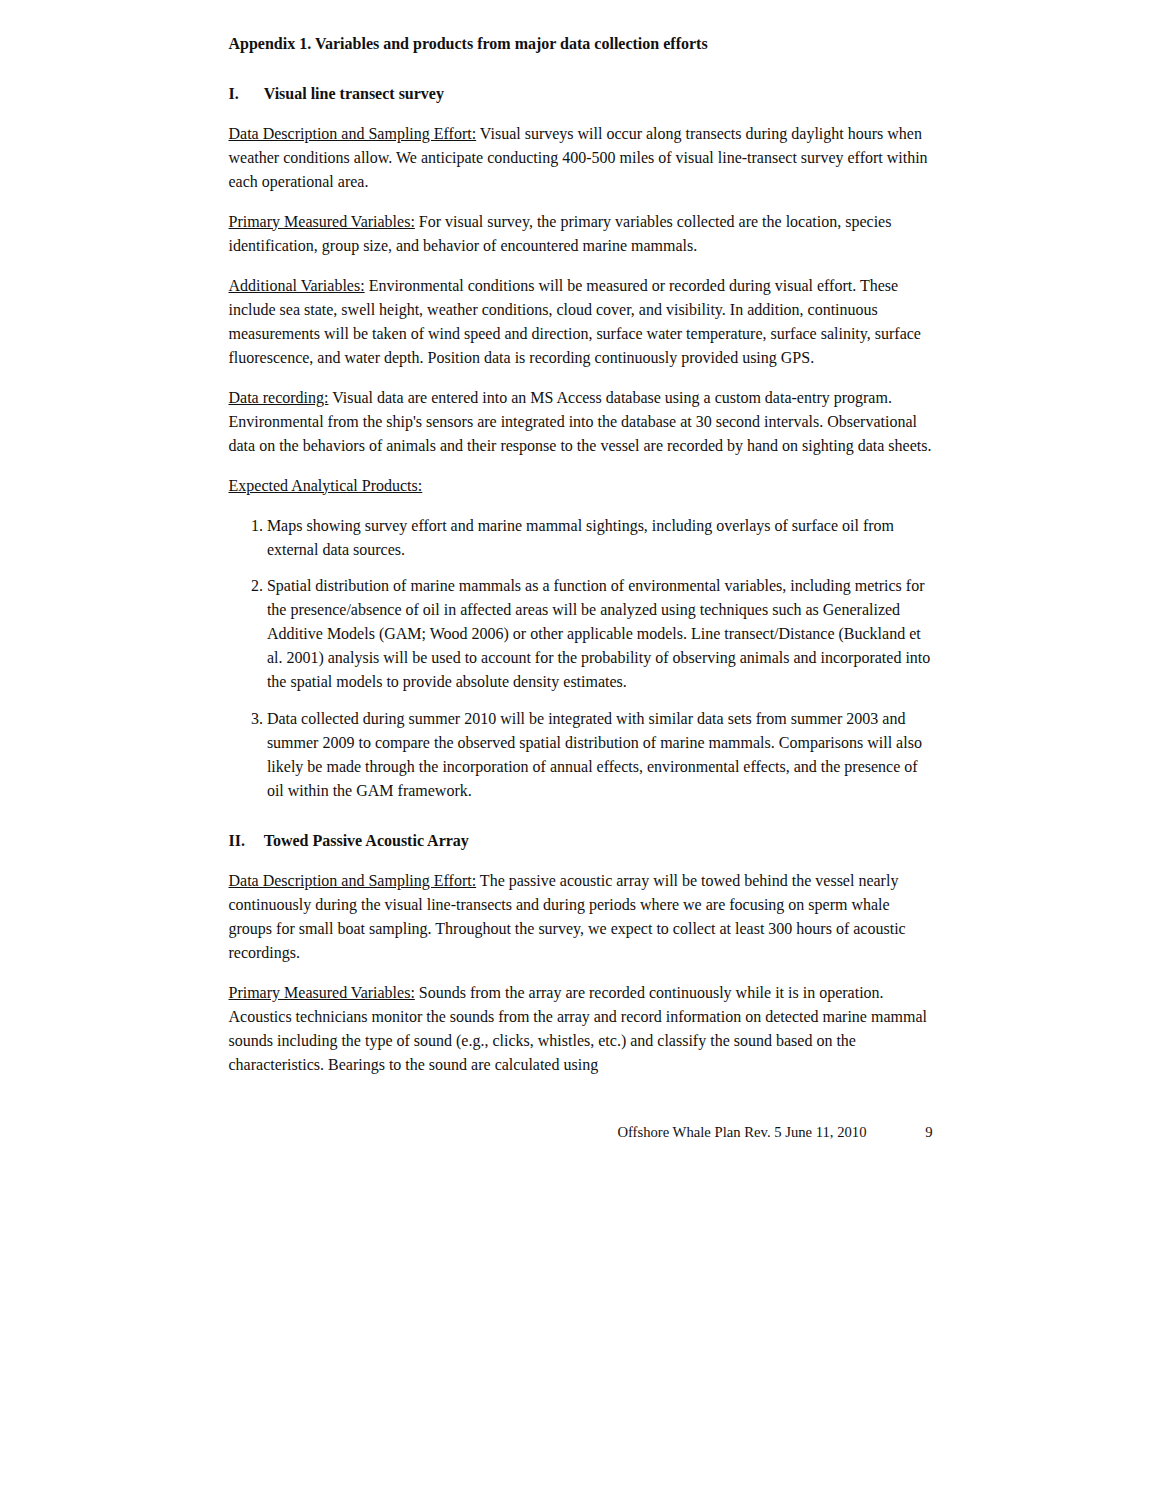Appendix 1. Variables and products from major data collection efforts
I. Visual line transect survey
Data Description and Sampling Effort: Visual surveys will occur along transects during daylight hours when weather conditions allow. We anticipate conducting 400-500 miles of visual line-transect survey effort within each operational area.
Primary Measured Variables: For visual survey, the primary variables collected are the location, species identification, group size, and behavior of encountered marine mammals.
Additional Variables: Environmental conditions will be measured or recorded during visual effort. These include sea state, swell height, weather conditions, cloud cover, and visibility. In addition, continuous measurements will be taken of wind speed and direction, surface water temperature, surface salinity, surface fluorescence, and water depth. Position data is recording continuously provided using GPS.
Data recording: Visual data are entered into an MS Access database using a custom data-entry program. Environmental from the ship's sensors are integrated into the database at 30 second intervals. Observational data on the behaviors of animals and their response to the vessel are recorded by hand on sighting data sheets.
Expected Analytical Products:
Maps showing survey effort and marine mammal sightings, including overlays of surface oil from external data sources.
Spatial distribution of marine mammals as a function of environmental variables, including metrics for the presence/absence of oil in affected areas will be analyzed using techniques such as Generalized Additive Models (GAM; Wood 2006) or other applicable models. Line transect/Distance (Buckland et al. 2001) analysis will be used to account for the probability of observing animals and incorporated into the spatial models to provide absolute density estimates.
Data collected during summer 2010 will be integrated with similar data sets from summer 2003 and summer 2009 to compare the observed spatial distribution of marine mammals. Comparisons will also likely be made through the incorporation of annual effects, environmental effects, and the presence of oil within the GAM framework.
II. Towed Passive Acoustic Array
Data Description and Sampling Effort: The passive acoustic array will be towed behind the vessel nearly continuously during the visual line-transects and during periods where we are focusing on sperm whale groups for small boat sampling. Throughout the survey, we expect to collect at least 300 hours of acoustic recordings.
Primary Measured Variables: Sounds from the array are recorded continuously while it is in operation. Acoustics technicians monitor the sounds from the array and record information on detected marine mammal sounds including the type of sound (e.g., clicks, whistles, etc.) and classify the sound based on the characteristics. Bearings to the sound are calculated using
Offshore Whale Plan Rev. 5 June 11, 2010 9